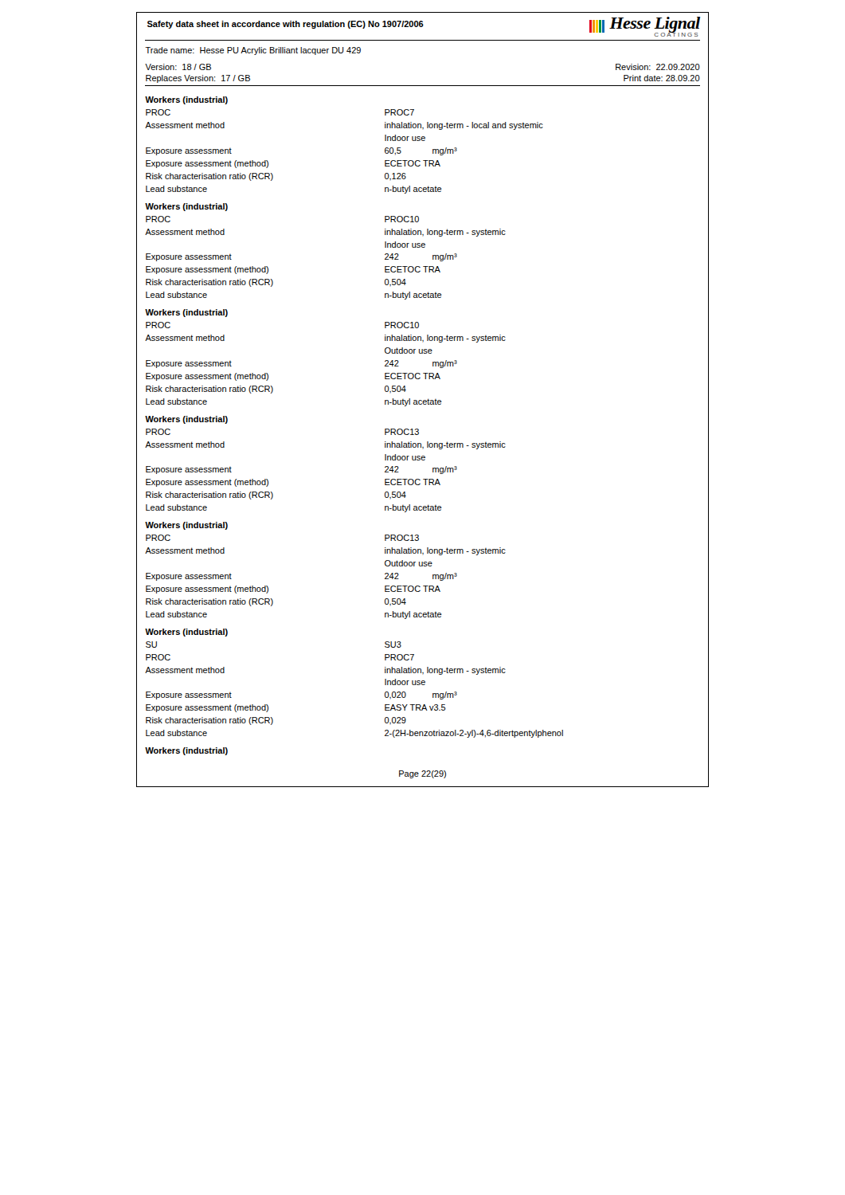Hesse Lignal
COATINGS
Safety data sheet in accordance with regulation (EC) No 1907/2006
Trade name: Hesse PU Acrylic Brilliant lacquer DU 429
| Version: 18 / GB | Revision: 22.09.2020 |
| Replaces Version: 17 / GB | Print date: 28.09.20 |
Workers (industrial)
PROC PROC7
Assessment method inhalation, long-term - local and systemic
Indoor use
Exposure assessment 60,5mg/m³
Exposure assessment (method) ECETOC TRA
Risk characterisation ratio (RCR) 0,126
Lead substance n-butyl acetate
Workers (industrial)
PROC PROC10
Assessment method inhalation, long-term - systemic
Indoor use
Exposure assessment 242mg/m³
Exposure assessment (method) ECETOC TRA
Risk characterisation ratio (RCR) 0,504
Lead substance n-butyl acetate
Workers (industrial)
PROC PROC10
Assessment method inhalation, long-term - systemic
Outdoor use
Exposure assessment 242mg/m³
Exposure assessment (method) ECETOC TRA
Risk characterisation ratio (RCR) 0,504
Lead substance n-butyl acetate
Workers (industrial)
PROC PROC13
Assessment method inhalation, long-term - systemic
Indoor use
Exposure assessment 242mg/m³
Exposure assessment (method) ECETOC TRA
Risk characterisation ratio (RCR) 0,504
Lead substance n-butyl acetate
Workers (industrial)
PROC PROC13
Assessment method inhalation, long-term - systemic
Outdoor use
Exposure assessment 242mg/m³
Exposure assessment (method) ECETOC TRA
Risk characterisation ratio (RCR) 0,504
Lead substance n-butyl acetate
Workers (industrial)
SU SU3
PROC PROC7
Assessment method inhalation, long-term - systemic
Indoor use
Exposure assessment 0,020mg/m³
Exposure assessment (method) EASY TRA v3.5
Risk characterisation ratio (RCR) 0,029
Lead substance 2-(2H-benzotriazol-2-yl)-4,6-ditertpentylphenol
Workers (industrial)
Page 22(29)